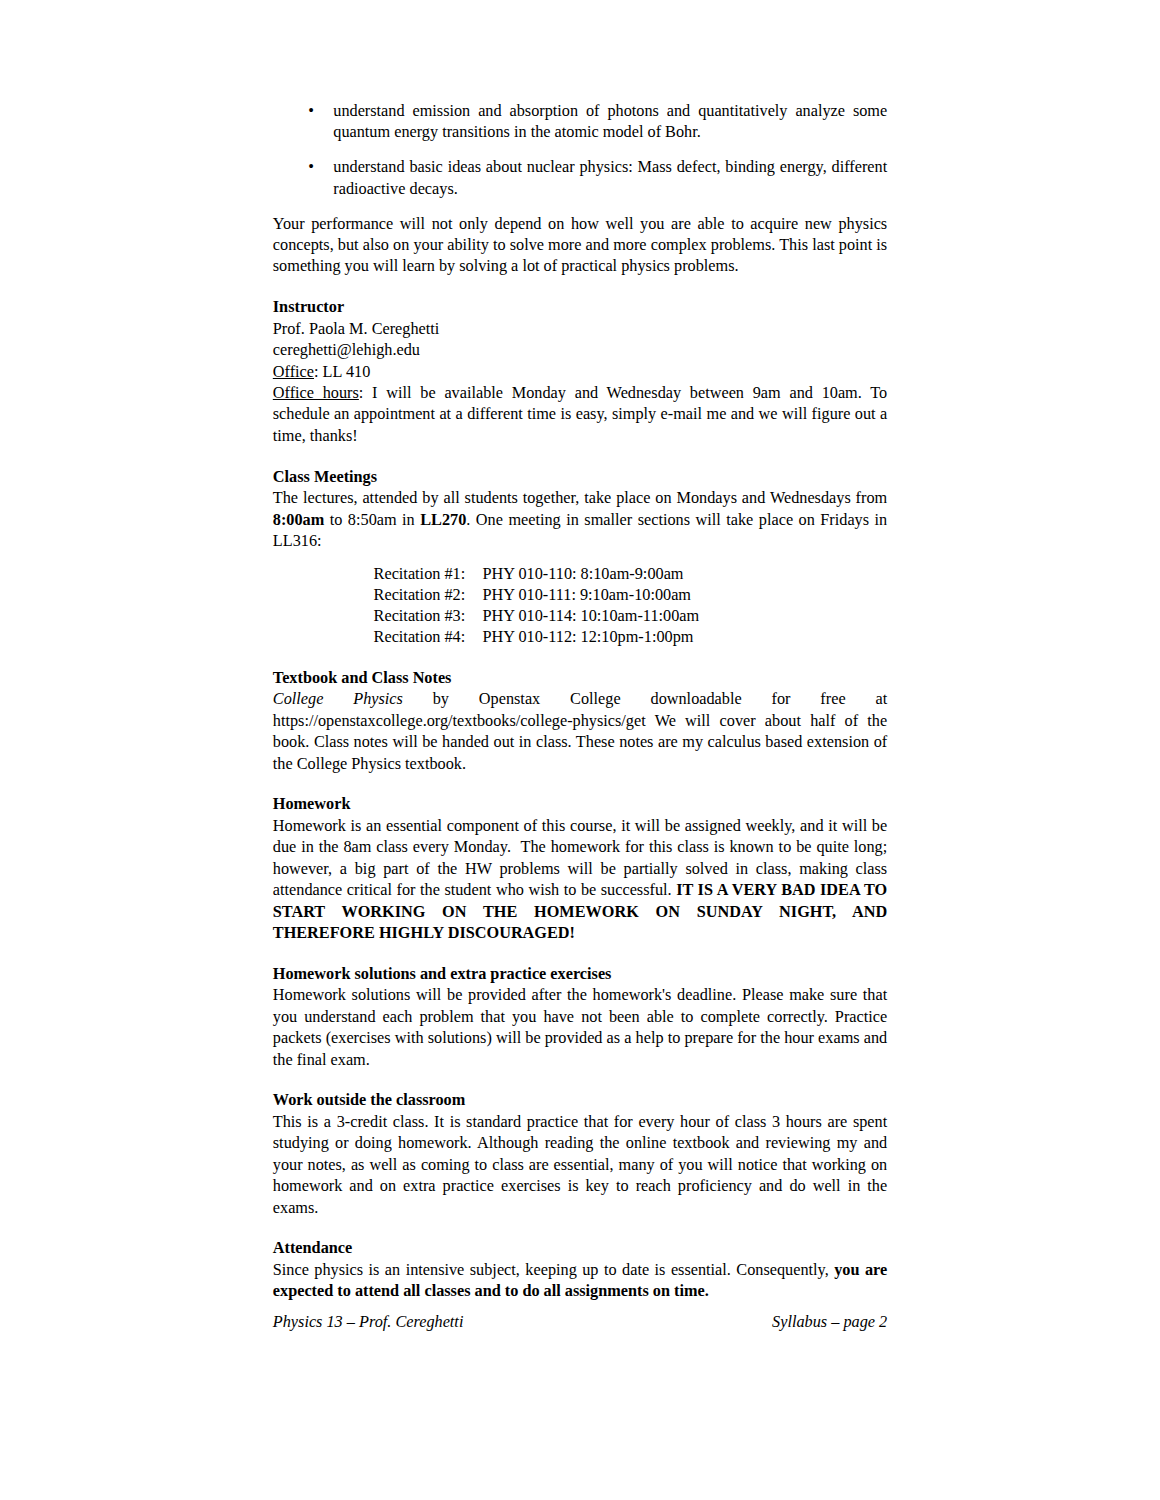understand emission and absorption of photons and quantitatively analyze some quantum energy transitions in the atomic model of Bohr.
understand basic ideas about nuclear physics: Mass defect, binding energy, different radioactive decays.
Your performance will not only depend on how well you are able to acquire new physics concepts, but also on your ability to solve more and more complex problems. This last point is something you will learn by solving a lot of practical physics problems.
Instructor
Prof. Paola M. Cereghetti
cereghetti@lehigh.edu
Office: LL 410
Office hours: I will be available Monday and Wednesday between 9am and 10am. To schedule an appointment at a different time is easy, simply e-mail me and we will figure out a time, thanks!
Class Meetings
The lectures, attended by all students together, take place on Mondays and Wednesdays from 8:00am to 8:50am in LL270. One meeting in smaller sections will take place on Fridays in LL316:
| Recitation #1: | PHY 010-110: 8:10am-9:00am |
| Recitation #2: | PHY 010-111: 9:10am-10:00am |
| Recitation #3: | PHY 010-114: 10:10am-11:00am |
| Recitation #4: | PHY 010-112: 12:10pm-1:00pm |
Textbook and Class Notes
College Physics by Openstax College downloadable for free at https://openstaxcollege.org/textbooks/college-physics/get We will cover about half of the book. Class notes will be handed out in class. These notes are my calculus based extension of the College Physics textbook.
Homework
Homework is an essential component of this course, it will be assigned weekly, and it will be due in the 8am class every Monday. The homework for this class is known to be quite long; however, a big part of the HW problems will be partially solved in class, making class attendance critical for the student who wish to be successful. IT IS A VERY BAD IDEA TO START WORKING ON THE HOMEWORK ON SUNDAY NIGHT, AND THEREFORE HIGHLY DISCOURAGED!
Homework solutions and extra practice exercises
Homework solutions will be provided after the homework's deadline. Please make sure that you understand each problem that you have not been able to complete correctly. Practice packets (exercises with solutions) will be provided as a help to prepare for the hour exams and the final exam.
Work outside the classroom
This is a 3-credit class. It is standard practice that for every hour of class 3 hours are spent studying or doing homework. Although reading the online textbook and reviewing my and your notes, as well as coming to class are essential, many of you will notice that working on homework and on extra practice exercises is key to reach proficiency and do well in the exams.
Attendance
Since physics is an intensive subject, keeping up to date is essential. Consequently, you are expected to attend all classes and to do all assignments on time.
Physics 13 – Prof. Cereghetti Syllabus – page 2